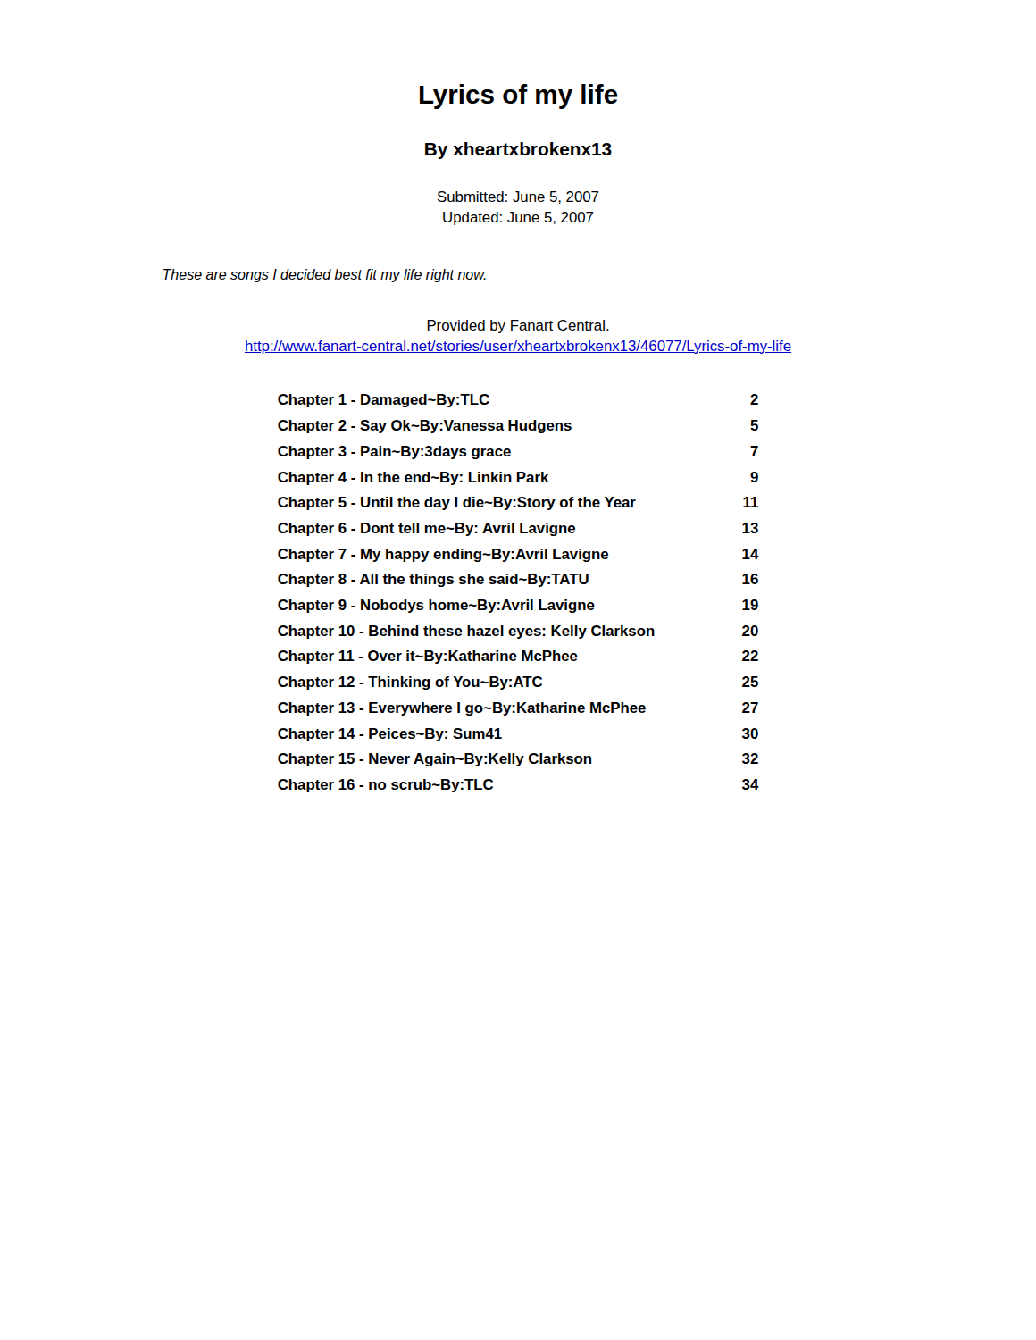Lyrics of my life
By xheartxbrokenx13
Submitted: June 5, 2007
Updated: June 5, 2007
These are songs I decided best fit my life right now.
Provided by Fanart Central.
http://www.fanart-central.net/stories/user/xheartxbrokenx13/46077/Lyrics-of-my-life
| Chapter 1 - Damaged~By:TLC | 2 |
| Chapter 2 - Say Ok~By:Vanessa Hudgens | 5 |
| Chapter 3 - Pain~By:3days grace | 7 |
| Chapter 4 - In the end~By: Linkin Park | 9 |
| Chapter 5 - Until the day I die~By:Story of the Year | 11 |
| Chapter 6 - Dont tell me~By: Avril Lavigne | 13 |
| Chapter 7 - My happy ending~By:Avril Lavigne | 14 |
| Chapter 8 - All the things she said~By:TATU | 16 |
| Chapter 9 - Nobodys home~By:Avril Lavigne | 19 |
| Chapter 10 - Behind these hazel eyes: Kelly Clarkson | 20 |
| Chapter 11 - Over it~By:Katharine McPhee | 22 |
| Chapter 12 - Thinking of You~By:ATC | 25 |
| Chapter 13 - Everywhere I go~By:Katharine McPhee | 27 |
| Chapter 14 - Peices~By: Sum41 | 30 |
| Chapter 15 - Never Again~By:Kelly Clarkson | 32 |
| Chapter 16 - no scrub~By:TLC | 34 |